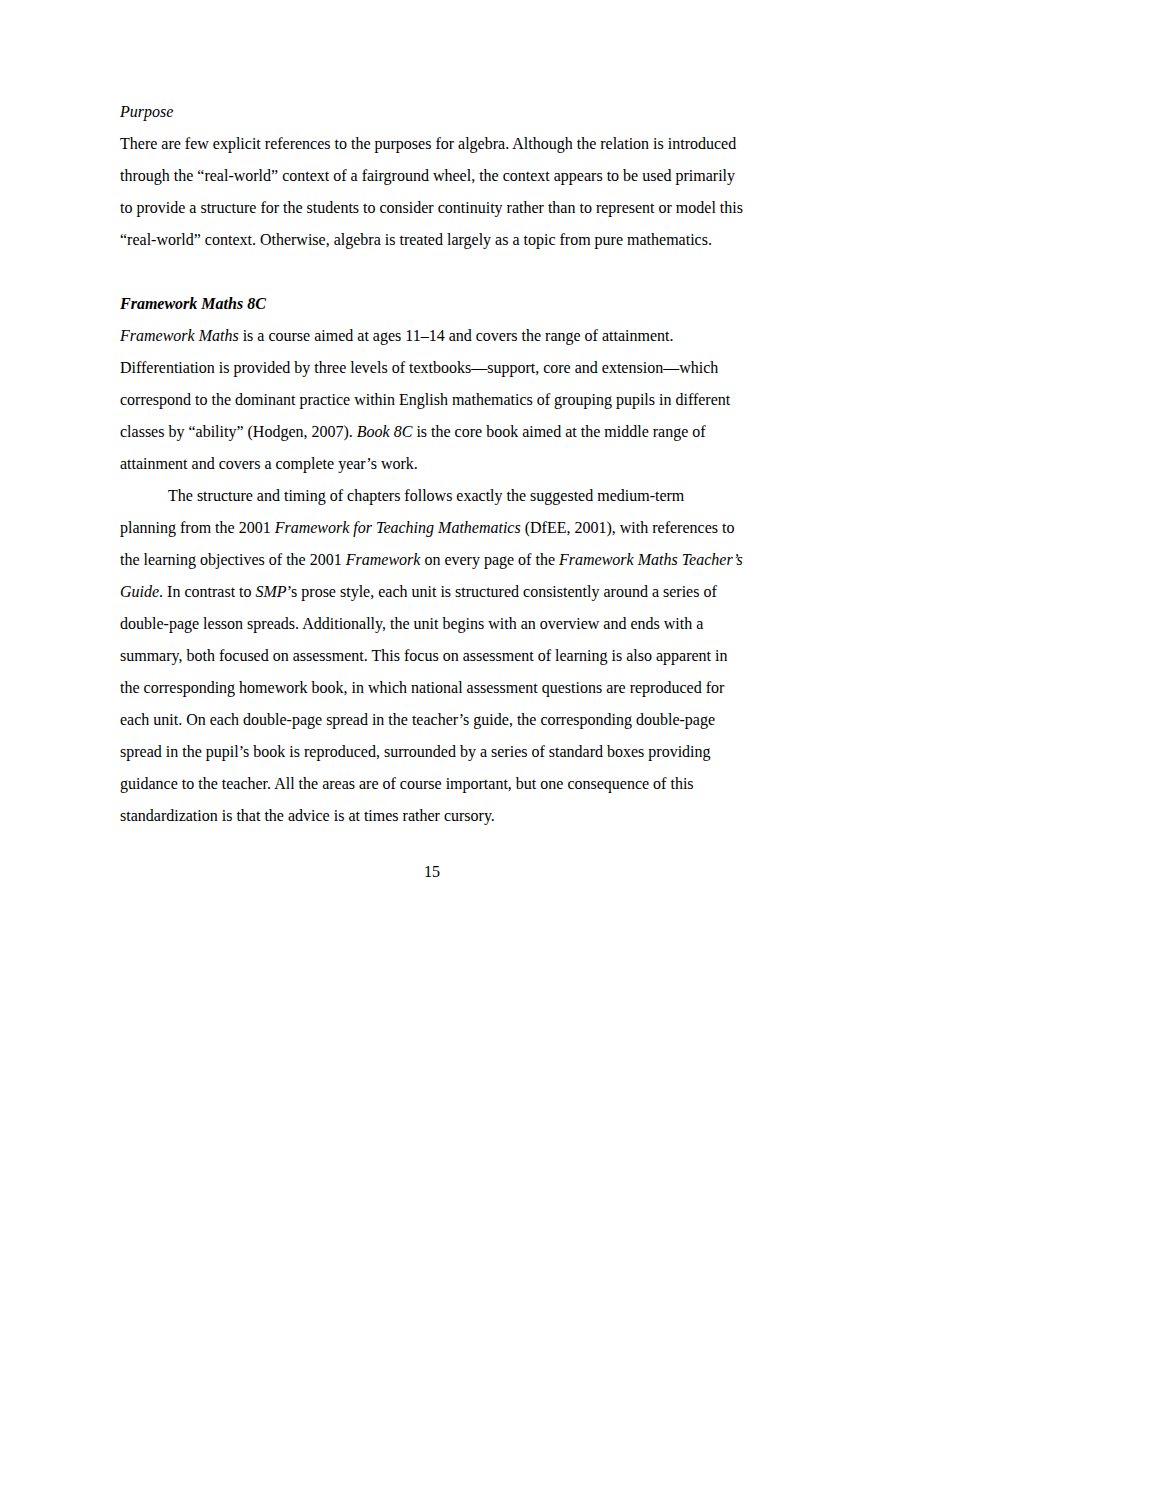Purpose
There are few explicit references to the purposes for algebra. Although the relation is introduced through the “real-world” context of a fairground wheel, the context appears to be used primarily to provide a structure for the students to consider continuity rather than to represent or model this “real-world” context. Otherwise, algebra is treated largely as a topic from pure mathematics.
Framework Maths 8C
Framework Maths is a course aimed at ages 11–14 and covers the range of attainment. Differentiation is provided by three levels of textbooks—support, core and extension—which correspond to the dominant practice within English mathematics of grouping pupils in different classes by “ability” (Hodgen, 2007). Book 8C is the core book aimed at the middle range of attainment and covers a complete year’s work.
The structure and timing of chapters follows exactly the suggested medium-term planning from the 2001 Framework for Teaching Mathematics (DfEE, 2001), with references to the learning objectives of the 2001 Framework on every page of the Framework Maths Teacher’s Guide. In contrast to SMP’s prose style, each unit is structured consistently around a series of double-page lesson spreads. Additionally, the unit begins with an overview and ends with a summary, both focused on assessment. This focus on assessment of learning is also apparent in the corresponding homework book, in which national assessment questions are reproduced for each unit. On each double-page spread in the teacher’s guide, the corresponding double-page spread in the pupil’s book is reproduced, surrounded by a series of standard boxes providing guidance to the teacher. All the areas are of course important, but one consequence of this standardization is that the advice is at times rather cursory.
15